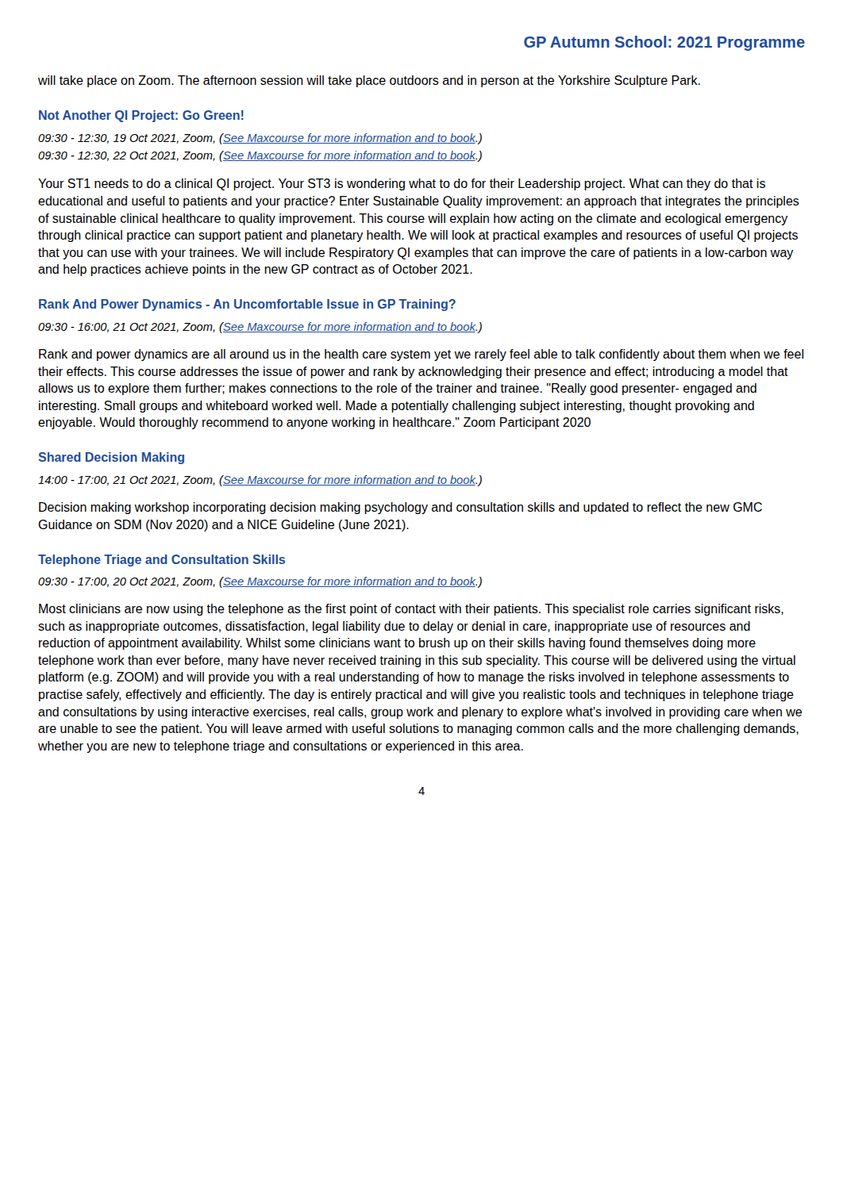GP Autumn School: 2021 Programme
will take place on Zoom. The afternoon session will take place outdoors and in person at the Yorkshire Sculpture Park.
Not Another QI Project: Go Green!
09:30 - 12:30, 19 Oct 2021, Zoom, (See Maxcourse for more information and to book.)
09:30 - 12:30, 22 Oct 2021, Zoom, (See Maxcourse for more information and to book.)
Your ST1 needs to do a clinical QI project. Your ST3 is wondering what to do for their Leadership project. What can they do that is educational and useful to patients and your practice? Enter Sustainable Quality improvement: an approach that integrates the principles of sustainable clinical healthcare to quality improvement. This course will explain how acting on the climate and ecological emergency through clinical practice can support patient and planetary health. We will look at practical examples and resources of useful QI projects that you can use with your trainees. We will include Respiratory QI examples that can improve the care of patients in a low-carbon way and help practices achieve points in the new GP contract as of October 2021.
Rank And Power Dynamics - An Uncomfortable Issue in GP Training?
09:30 - 16:00, 21 Oct 2021, Zoom, (See Maxcourse for more information and to book.)
Rank and power dynamics are all around us in the health care system yet we rarely feel able to talk confidently about them when we feel their effects. This course addresses the issue of power and rank by acknowledging their presence and effect; introducing a model that allows us to explore them further; makes connections to the role of the trainer and trainee. "Really good presenter- engaged and interesting. Small groups and whiteboard worked well. Made a potentially challenging subject interesting, thought provoking and enjoyable. Would thoroughly recommend to anyone working in healthcare." Zoom Participant 2020
Shared Decision Making
14:00 - 17:00, 21 Oct 2021, Zoom, (See Maxcourse for more information and to book.)
Decision making workshop incorporating decision making psychology and consultation skills and updated to reflect the new GMC Guidance on SDM (Nov 2020) and a NICE Guideline (June 2021).
Telephone Triage and Consultation Skills
09:30 - 17:00, 20 Oct 2021, Zoom, (See Maxcourse for more information and to book.)
Most clinicians are now using the telephone as the first point of contact with their patients. This specialist role carries significant risks, such as inappropriate outcomes, dissatisfaction, legal liability due to delay or denial in care, inappropriate use of resources and reduction of appointment availability. Whilst some clinicians want to brush up on their skills having found themselves doing more telephone work than ever before, many have never received training in this sub speciality. This course will be delivered using the virtual platform (e.g. ZOOM) and will provide you with a real understanding of how to manage the risks involved in telephone assessments to practise safely, effectively and efficiently. The day is entirely practical and will give you realistic tools and techniques in telephone triage and consultations by using interactive exercises, real calls, group work and plenary to explore what's involved in providing care when we are unable to see the patient. You will leave armed with useful solutions to managing common calls and the more challenging demands, whether you are new to telephone triage and consultations or experienced in this area.
4